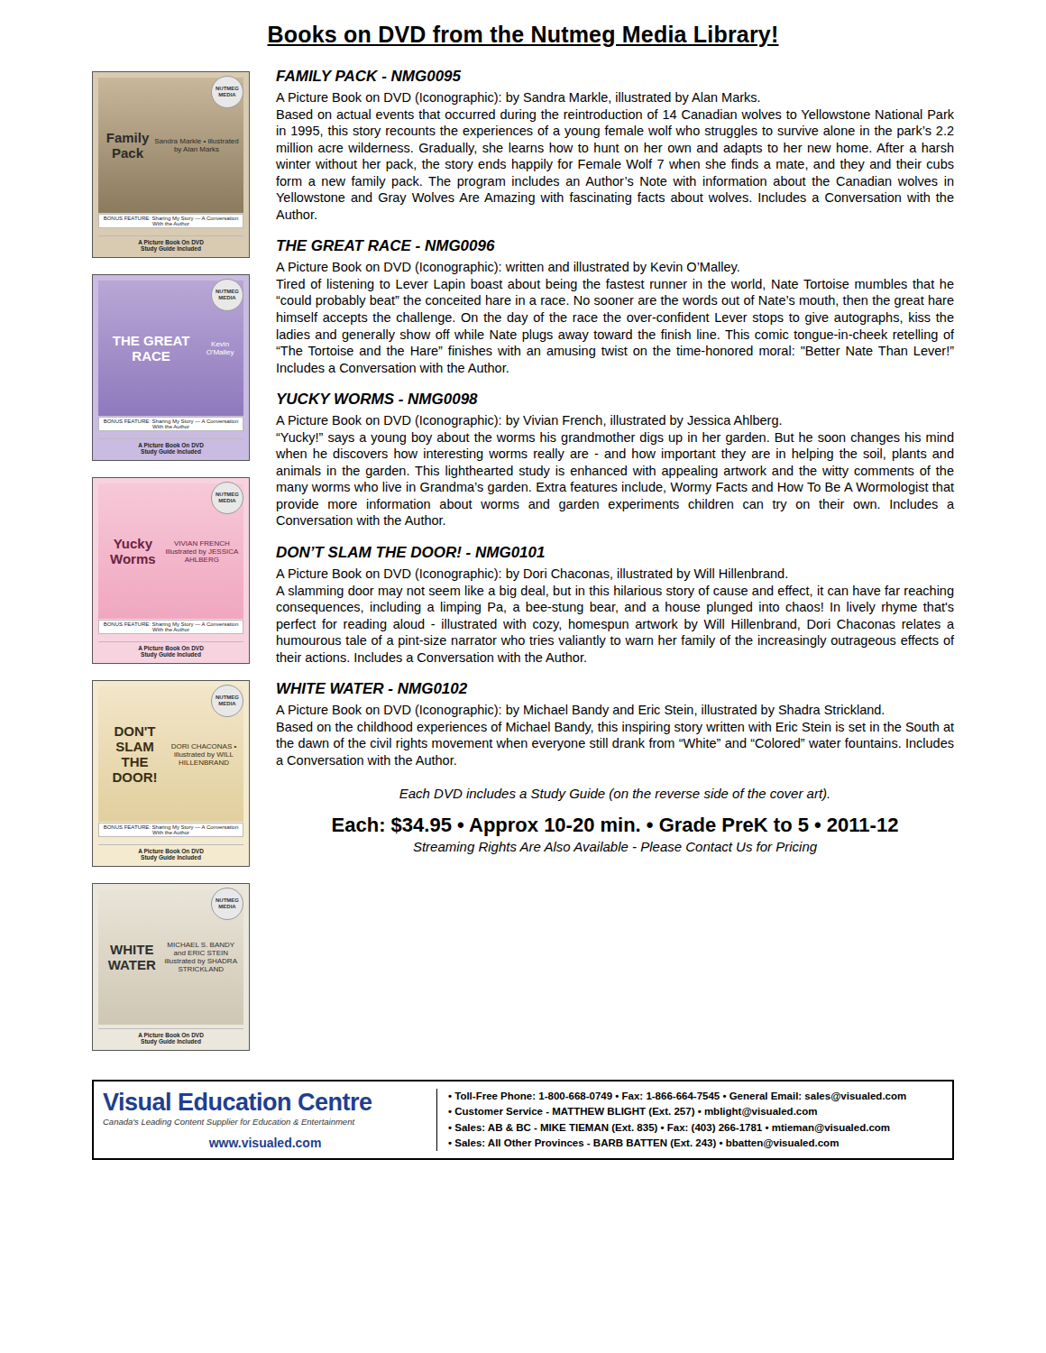Books on DVD from the Nutmeg Media Library!
NUTMEG MEDIA
Family Pack
Sandra Markle • illustrated by Alan Marks
BONUS FEATURE: Sharing My Story — A Conversation With the Author
A Picture Book On DVD
Study Guide Included
NUTMEG MEDIA
THE GREAT RACE
Kevin O'Malley
BONUS FEATURE: Sharing My Story — A Conversation With the Author
A Picture Book On DVD
Study Guide Included
NUTMEG MEDIA
Yucky Worms
VIVIAN FRENCH
Illustrated by JESSICA AHLBERG
BONUS FEATURE: Sharing My Story — A Conversation With the Author
A Picture Book On DVD
Study Guide Included
NUTMEG MEDIA
DON'T SLAM THE DOOR!
DORI CHACONAS • illustrated by WILL HILLENBRAND
BONUS FEATURE: Sharing My Story — A Conversation With the Author
A Picture Book On DVD
Study Guide Included
NUTMEG MEDIA
WHITE WATER
MICHAEL S. BANDY and ERIC STEIN
illustrated by SHADRA STRICKLAND
A Picture Book On DVD
Study Guide Included
FAMILY PACK - NMG0095
A Picture Book on DVD (Iconographic): by Sandra Markle, illustrated by Alan Marks.
Based on actual events that occurred during the reintroduction of 14 Canadian wolves to Yellowstone National Park in 1995, this story recounts the experiences of a young female wolf who struggles to survive alone in the park’s 2.2 million acre wilderness. Gradually, she learns how to hunt on her own and adapts to her new home. After a harsh winter without her pack, the story ends happily for Female Wolf 7 when she finds a mate, and they and their cubs form a new family pack. The program includes an Author’s Note with information about the Canadian wolves in Yellowstone and Gray Wolves Are Amazing with fascinating facts about wolves. Includes a Conversation with the Author.
THE GREAT RACE - NMG0096
A Picture Book on DVD (Iconographic): written and illustrated by Kevin O’Malley.
Tired of listening to Lever Lapin boast about being the fastest runner in the world, Nate Tortoise mumbles that he “could probably beat” the conceited hare in a race. No sooner are the words out of Nate’s mouth, then the great hare himself accepts the challenge. On the day of the race the over-confident Lever stops to give autographs, kiss the ladies and generally show off while Nate plugs away toward the finish line. This comic tongue-in-cheek retelling of “The Tortoise and the Hare” finishes with an amusing twist on the time-honored moral: "Better Nate Than Lever!” Includes a Conversation with the Author.
YUCKY WORMS - NMG0098
A Picture Book on DVD (Iconographic): by Vivian French, illustrated by Jessica Ahlberg.
“Yucky!” says a young boy about the worms his grandmother digs up in her garden. But he soon changes his mind when he discovers how interesting worms really are - and how important they are in helping the soil, plants and animals in the garden. This lighthearted study is enhanced with appealing artwork and the witty comments of the many worms who live in Grandma’s garden. Extra features include, Wormy Facts and How To Be A Wormologist that provide more information about worms and garden experiments children can try on their own. Includes a Conversation with the Author.
DON’T SLAM THE DOOR! - NMG0101
A Picture Book on DVD (Iconographic): by Dori Chaconas, illustrated by Will Hillenbrand.
A slamming door may not seem like a big deal, but in this hilarious story of cause and effect, it can have far reaching consequences, including a limping Pa, a bee-stung bear, and a house plunged into chaos! In lively rhyme that's perfect for reading aloud - illustrated with cozy, homespun artwork by Will Hillenbrand, Dori Chaconas relates a humourous tale of a pint-size narrator who tries valiantly to warn her family of the increasingly outrageous effects of their actions. Includes a Conversation with the Author.
WHITE WATER - NMG0102
A Picture Book on DVD (Iconographic): by Michael Bandy and Eric Stein, illustrated by Shadra Strickland.
Based on the childhood experiences of Michael Bandy, this inspiring story written with Eric Stein is set in the South at the dawn of the civil rights movement when everyone still drank from “White” and “Colored” water fountains. Includes a Conversation with the Author.
Each DVD includes a Study Guide (on the reverse side of the cover art).
Each: $34.95 • Approx 10-20 min. • Grade PreK to 5 • 2011-12
Streaming Rights Are Also Available - Please Contact Us for Pricing
Visual Education Centre
Canada's Leading Content Supplier for Education & Entertainment
www.visualed.com
• Toll-Free Phone: 1-800-668-0749 • Fax: 1-866-664-7545 • General Email: sales@visualed.com
• Customer Service - MATTHEW BLIGHT (Ext. 257) • mblight@visualed.com
• Sales: AB & BC - MIKE TIEMAN (Ext. 835) • Fax: (403) 266-1781 • mtieman@visualed.com
• Sales: All Other Provinces - BARB BATTEN (Ext. 243) • bbatten@visualed.com